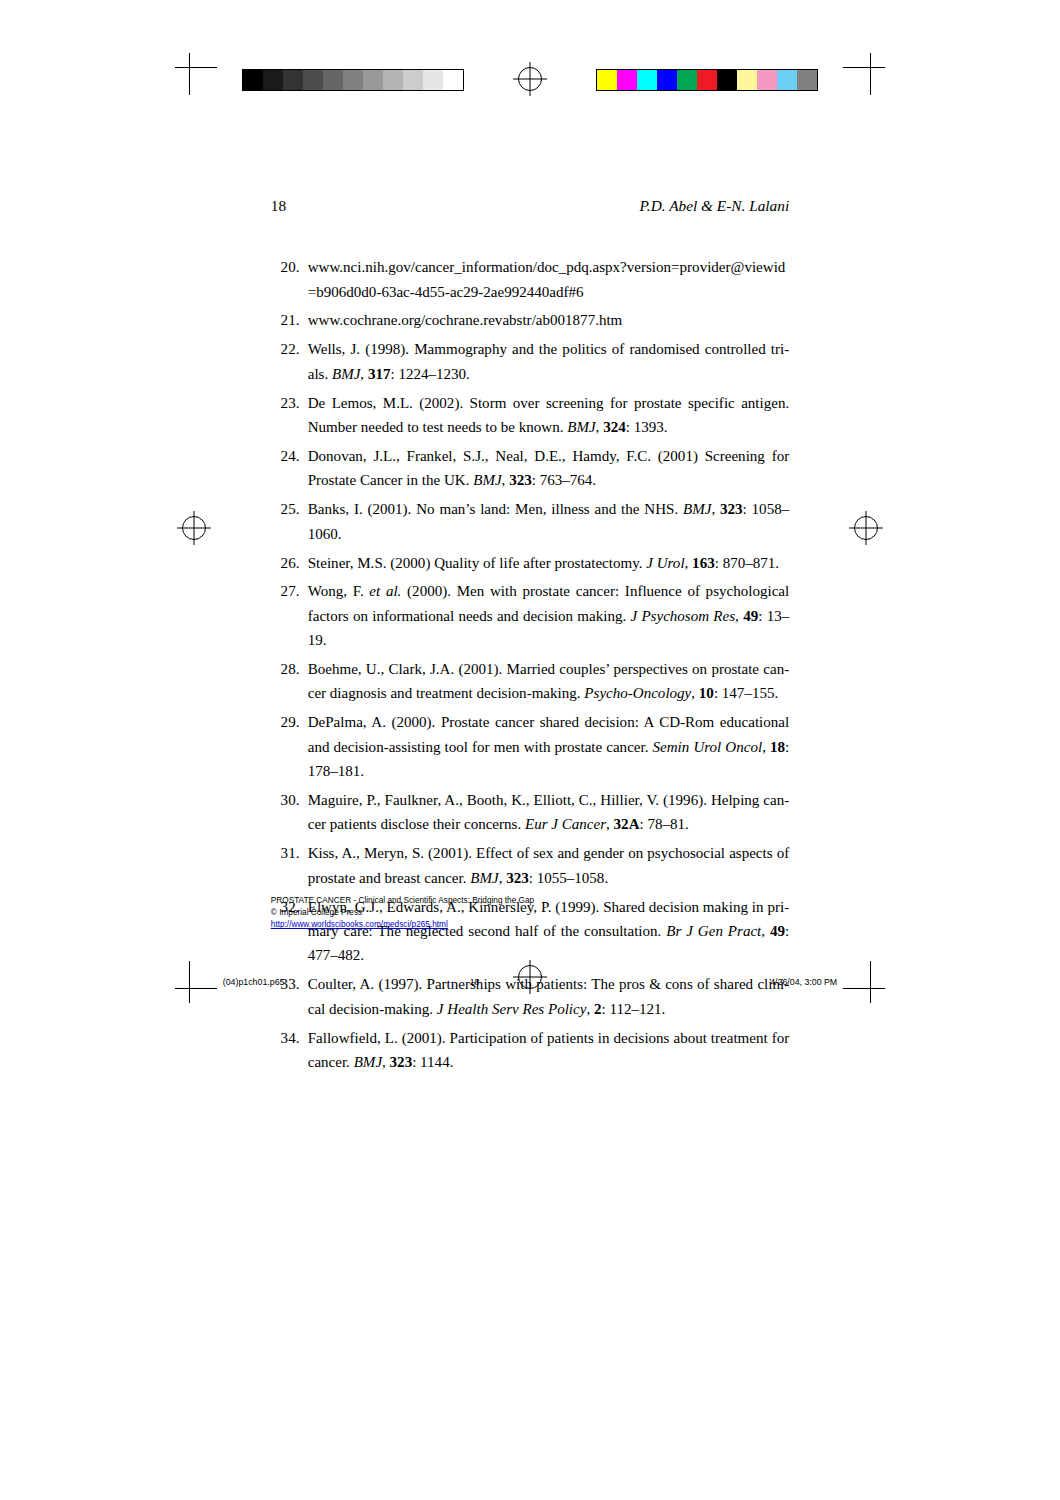18 P.D. Abel & E-N. Lalani
20 www.nci.nih.gov/cancer_information/doc_pdq.aspx?version=provider@viewid=b906d0d0-63ac-4d55-ac29-2ae992440adf#6
21 www.cochrane.org/cochrane.revabstr/ab001877.htm
22 Wells, J. (1998). Mammography and the politics of randomised controlled trials. BMJ, 317: 1224–1230.
23 De Lemos, M.L. (2002). Storm over screening for prostate specific antigen. Number needed to test needs to be known. BMJ, 324: 1393.
24 Donovan, J.L., Frankel, S.J., Neal, D.E., Hamdy, F.C. (2001) Screening for Prostate Cancer in the UK. BMJ, 323: 763–764.
25 Banks, I. (2001). No man’s land: Men, illness and the NHS. BMJ, 323: 1058–1060.
26 Steiner, M.S. (2000) Quality of life after prostatectomy. J Urol, 163: 870–871.
27 Wong, F. et al. (2000). Men with prostate cancer: Influence of psychological factors on informational needs and decision making. J Psychosom Res, 49: 13–19.
28 Boehme, U., Clark, J.A. (2001). Married couples’ perspectives on prostate cancer diagnosis and treatment decision-making. Psycho-Oncology, 10: 147–155.
29 DePalma, A. (2000). Prostate cancer shared decision: A CD-Rom educational and decision-assisting tool for men with prostate cancer. Semin Urol Oncol, 18: 178–181.
30 Maguire, P., Faulkner, A., Booth, K., Elliott, C., Hillier, V. (1996). Helping cancer patients disclose their concerns. Eur J Cancer, 32A: 78–81.
31 Kiss, A., Meryn, S. (2001). Effect of sex and gender on psychosocial aspects of prostate and breast cancer. BMJ, 323: 1055–1058.
32 Elwyn, G.J., Edwards, A., Kinnersley, P. (1999). Shared decision making in primary care: The neglected second half of the consultation. Br J Gen Pract, 49: 477–482.
33 Coulter, A. (1997). Partnerships with patients: The pros & cons of shared clinical decision-making. J Health Serv Res Policy, 2: 112–121.
34 Fallowfield, L. (2001). Participation of patients in decisions about treatment for cancer. BMJ, 323: 1144.
PROSTATE CANCER - Clinical and Scientific Aspects: Bridging the Gap
© Imperial College Press
http://www.worldscibooks.com/medsci/p265.html
(04)p1ch01.p65 18 4/26/04, 3:00 PM